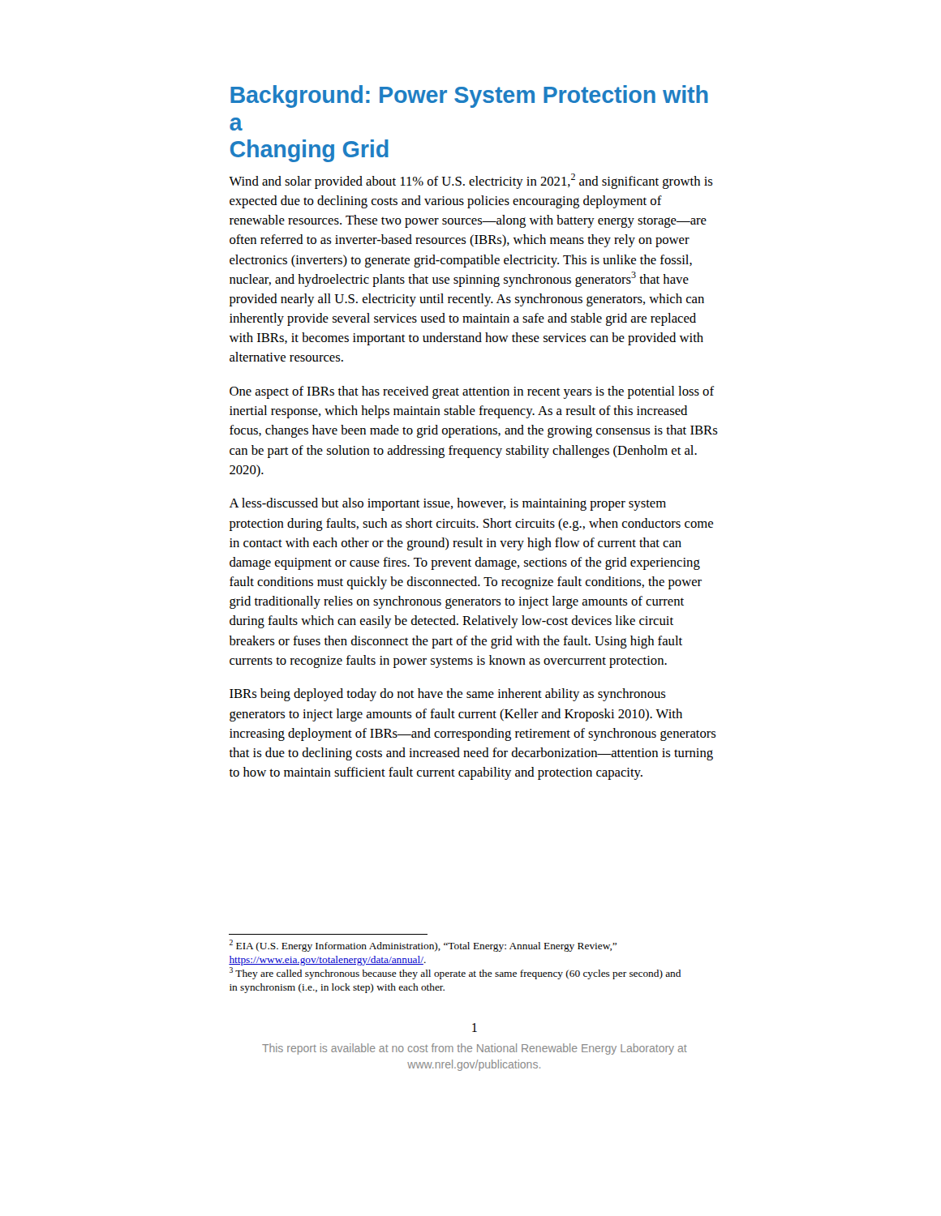Background: Power System Protection with a
Changing Grid
Wind and solar provided about 11% of U.S. electricity in 2021,2 and significant growth is expected due to declining costs and various policies encouraging deployment of renewable resources. These two power sources—along with battery energy storage—are often referred to as inverter-based resources (IBRs), which means they rely on power electronics (inverters) to generate grid-compatible electricity. This is unlike the fossil, nuclear, and hydroelectric plants that use spinning synchronous generators3 that have provided nearly all U.S. electricity until recently. As synchronous generators, which can inherently provide several services used to maintain a safe and stable grid are replaced with IBRs, it becomes important to understand how these services can be provided with alternative resources.
One aspect of IBRs that has received great attention in recent years is the potential loss of inertial response, which helps maintain stable frequency. As a result of this increased focus, changes have been made to grid operations, and the growing consensus is that IBRs can be part of the solution to addressing frequency stability challenges (Denholm et al. 2020).
A less-discussed but also important issue, however, is maintaining proper system protection during faults, such as short circuits. Short circuits (e.g., when conductors come in contact with each other or the ground) result in very high flow of current that can damage equipment or cause fires. To prevent damage, sections of the grid experiencing fault conditions must quickly be disconnected. To recognize fault conditions, the power grid traditionally relies on synchronous generators to inject large amounts of current during faults which can easily be detected. Relatively low-cost devices like circuit breakers or fuses then disconnect the part of the grid with the fault. Using high fault currents to recognize faults in power systems is known as overcurrent protection.
IBRs being deployed today do not have the same inherent ability as synchronous generators to inject large amounts of fault current (Keller and Kroposki 2010). With increasing deployment of IBRs—and corresponding retirement of synchronous generators that is due to declining costs and increased need for decarbonization—attention is turning to how to maintain sufficient fault current capability and protection capacity.
2 EIA (U.S. Energy Information Administration), “Total Energy: Annual Energy Review,”
https://www.eia.gov/totalenergy/data/annual/.
3 They are called synchronous because they all operate at the same frequency (60 cycles per second) and
in synchronism (i.e., in lock step) with each other.
1
This report is available at no cost from the National Renewable Energy Laboratory at www.nrel.gov/publications.